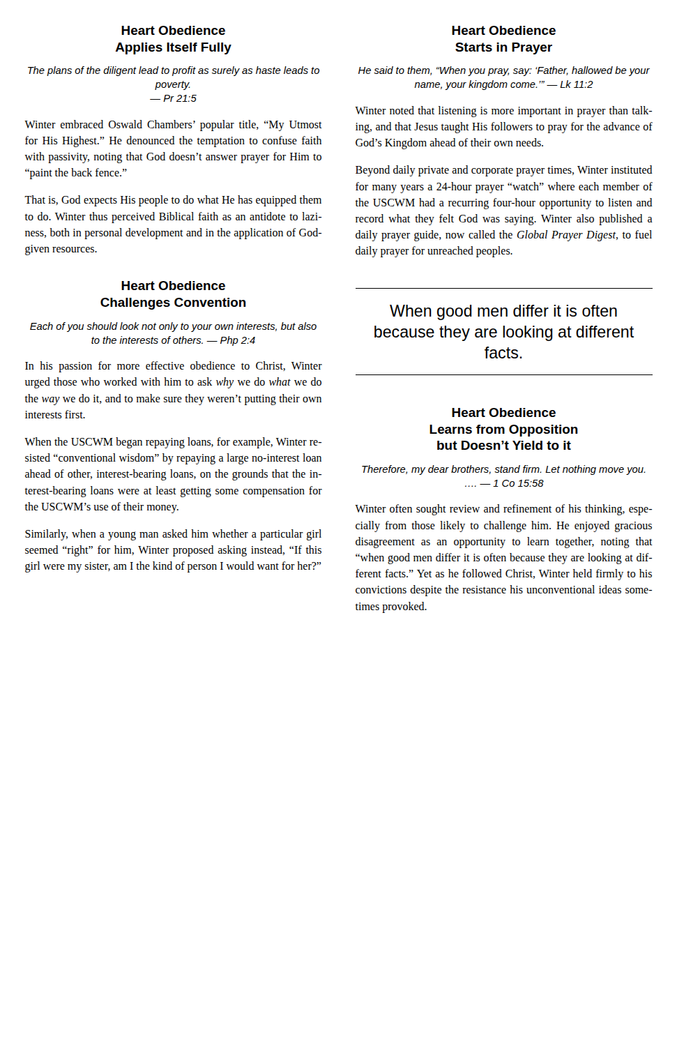Heart Obedience
Applies Itself Fully
The plans of the diligent lead to profit as surely as haste leads to poverty.
— Pr 21:5
Winter embraced Oswald Chambers’ popular title, “My Utmost for His Highest.” He denounced the temptation to confuse faith with passivity, noting that God doesn’t answer prayer for Him to “paint the back fence.”
That is, God expects His people to do what He has equipped them to do. Winter thus perceived Biblical faith as an antidote to laziness, both in personal development and in the application of God-given resources.
Heart Obedience
Challenges Convention
Each of you should look not only to your own interests, but also to the interests of others. — Php 2:4
In his passion for more effective obedience to Christ, Winter urged those who worked with him to ask why we do what we do the way we do it, and to make sure they weren’t putting their own interests first.
When the USCWM began repaying loans, for example, Winter resisted “conventional wisdom” by repaying a large no-interest loan ahead of other, interest-bearing loans, on the grounds that the interest-bearing loans were at least getting some compensation for the USCWM’s use of their money.
Similarly, when a young man asked him whether a particular girl seemed “right” for him, Winter proposed asking instead, “If this girl were my sister, am I the kind of person I would want for her?”
Heart Obedience
Starts in Prayer
He said to them, “When you pray, say: ‘Father, hallowed be your name, your kingdom come.’” — Lk 11:2
Winter noted that listening is more important in prayer than talking, and that Jesus taught His followers to pray for the advance of God’s Kingdom ahead of their own needs.
Beyond daily private and corporate prayer times, Winter instituted for many years a 24-hour prayer “watch” where each member of the USCWM had a recurring four-hour opportunity to listen and record what they felt God was saying. Winter also published a daily prayer guide, now called the Global Prayer Digest, to fuel daily prayer for unreached peoples.
When good men differ it is often because they are looking at different facts.
Heart Obedience
Learns from Opposition
but Doesn’t Yield to it
Therefore, my dear brothers, stand firm. Let nothing move you. …. — 1 Co 15:58
Winter often sought review and refinement of his thinking, especially from those likely to challenge him. He enjoyed gracious disagreement as an opportunity to learn together, noting that “when good men differ it is often because they are looking at different facts.” Yet as he followed Christ, Winter held firmly to his convictions despite the resistance his unconventional ideas sometimes provoked.